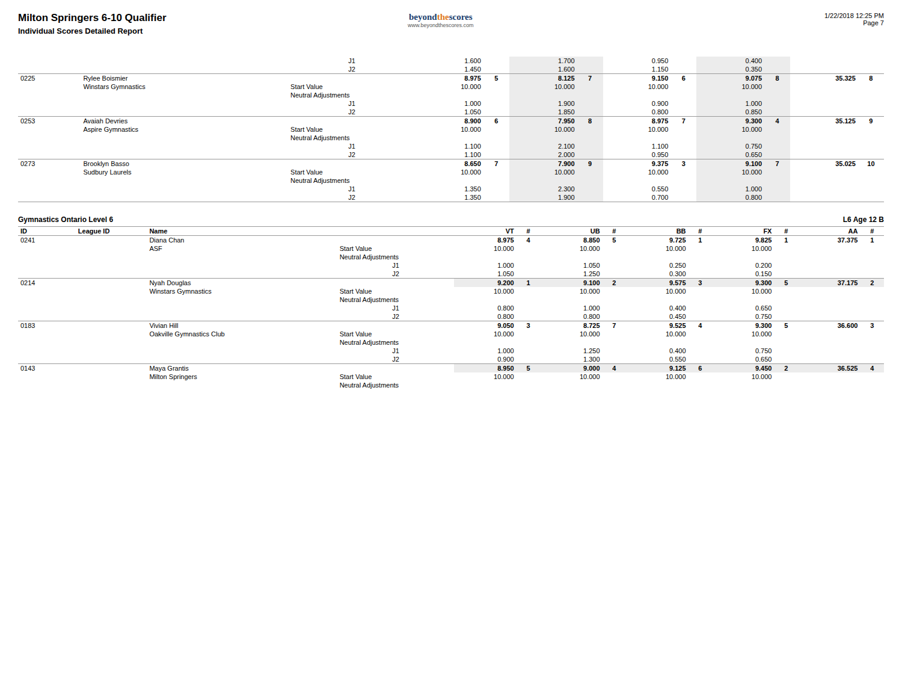Milton Springers 6-10 Qualifier
Individual Scores Detailed Report
beyondthescores
www.beyondthescores.com
1/22/2018 12:25 PM
Page 7
| | | J1 | 1.600 | | 1.700 | | 0.950 | | 0.400 | | | |
| | | J2 | 1.450 | | 1.600 | | 1.150 | | 0.350 | | | |
| 0225 | Rylee Boismier | | 8.975 | 5 | 8.125 | 7 | 9.150 | 6 | 9.075 | 8 | 35.325 | 8 |
| | Winstars Gymnastics | Start Value | 10.000 | | 10.000 | | 10.000 | | 10.000 | | | |
| | | Neutral Adjustments | | | | | | | | | | |
| | | J1 | 1.000 | | 1.900 | | 0.900 | | 1.000 | | | |
| | | J2 | 1.050 | | 1.850 | | 0.800 | | 0.850 | | | |
| 0253 | Avaiah Devries | | 8.900 | 6 | 7.950 | 8 | 8.975 | 7 | 9.300 | 4 | 35.125 | 9 |
| | Aspire Gymnastics | Start Value | 10.000 | | 10.000 | | 10.000 | | 10.000 | | | |
| | | Neutral Adjustments | | | | | | | | | | |
| | | J1 | 1.100 | | 2.100 | | 1.100 | | 0.750 | | | |
| | | J2 | 1.100 | | 2.000 | | 0.950 | | 0.650 | | | |
| 0273 | Brooklyn Basso | | 8.650 | 7 | 7.900 | 9 | 9.375 | 3 | 9.100 | 7 | 35.025 | 10 |
| | Sudbury Laurels | Start Value | 10.000 | | 10.000 | | 10.000 | | 10.000 | | | |
| | | Neutral Adjustments | | | | | | | | | | |
| | | J1 | 1.350 | | 2.300 | | 0.550 | | 1.000 | | | |
| | | J2 | 1.350 | | 1.900 | | 0.700 | | 0.800 | | | |
Gymnastics Ontario Level 6 L6 Age 12 B
| ID | League ID | Name | | VT | # | UB | # | BB | # | FX | # | AA | # |
| --- | --- | --- | --- | --- | --- | --- | --- | --- | --- | --- | --- | --- | --- |
| 0241 | | Diana Chan | | 8.975 | 4 | 8.850 | 5 | 9.725 | 1 | 9.825 | 1 | 37.375 | 1 |
| | | ASF | Start Value | 10.000 | | 10.000 | | 10.000 | | 10.000 | | | |
| | | | Neutral Adjustments | | | | | | | | | | |
| | | | J1 | 1.000 | | 1.050 | | 0.250 | | 0.200 | | | |
| | | | J2 | 1.050 | | 1.250 | | 0.300 | | 0.150 | | | |
| 0214 | | Nyah Douglas | | 9.200 | 1 | 9.100 | 2 | 9.575 | 3 | 9.300 | 5 | 37.175 | 2 |
| | | Winstars Gymnastics | Start Value | 10.000 | | 10.000 | | 10.000 | | 10.000 | | | |
| | | | Neutral Adjustments | | | | | | | | | | |
| | | | J1 | 0.800 | | 1.000 | | 0.400 | | 0.650 | | | |
| | | | J2 | 0.800 | | 0.800 | | 0.450 | | 0.750 | | | |
| 0183 | | Vivian Hill | | 9.050 | 3 | 8.725 | 7 | 9.525 | 4 | 9.300 | 5 | 36.600 | 3 |
| | | Oakville Gymnastics Club | Start Value | 10.000 | | 10.000 | | 10.000 | | 10.000 | | | |
| | | | Neutral Adjustments | | | | | | | | | | |
| | | | J1 | 1.000 | | 1.250 | | 0.400 | | 0.750 | | | |
| | | | J2 | 0.900 | | 1.300 | | 0.550 | | 0.650 | | | |
| 0143 | | Maya Grantis | | 8.950 | 5 | 9.000 | 4 | 9.125 | 6 | 9.450 | 2 | 36.525 | 4 |
| | | Milton Springers | Start Value | 10.000 | | 10.000 | | 10.000 | | 10.000 | | | |
| | | | Neutral Adjustments | | | | | | | | | | |